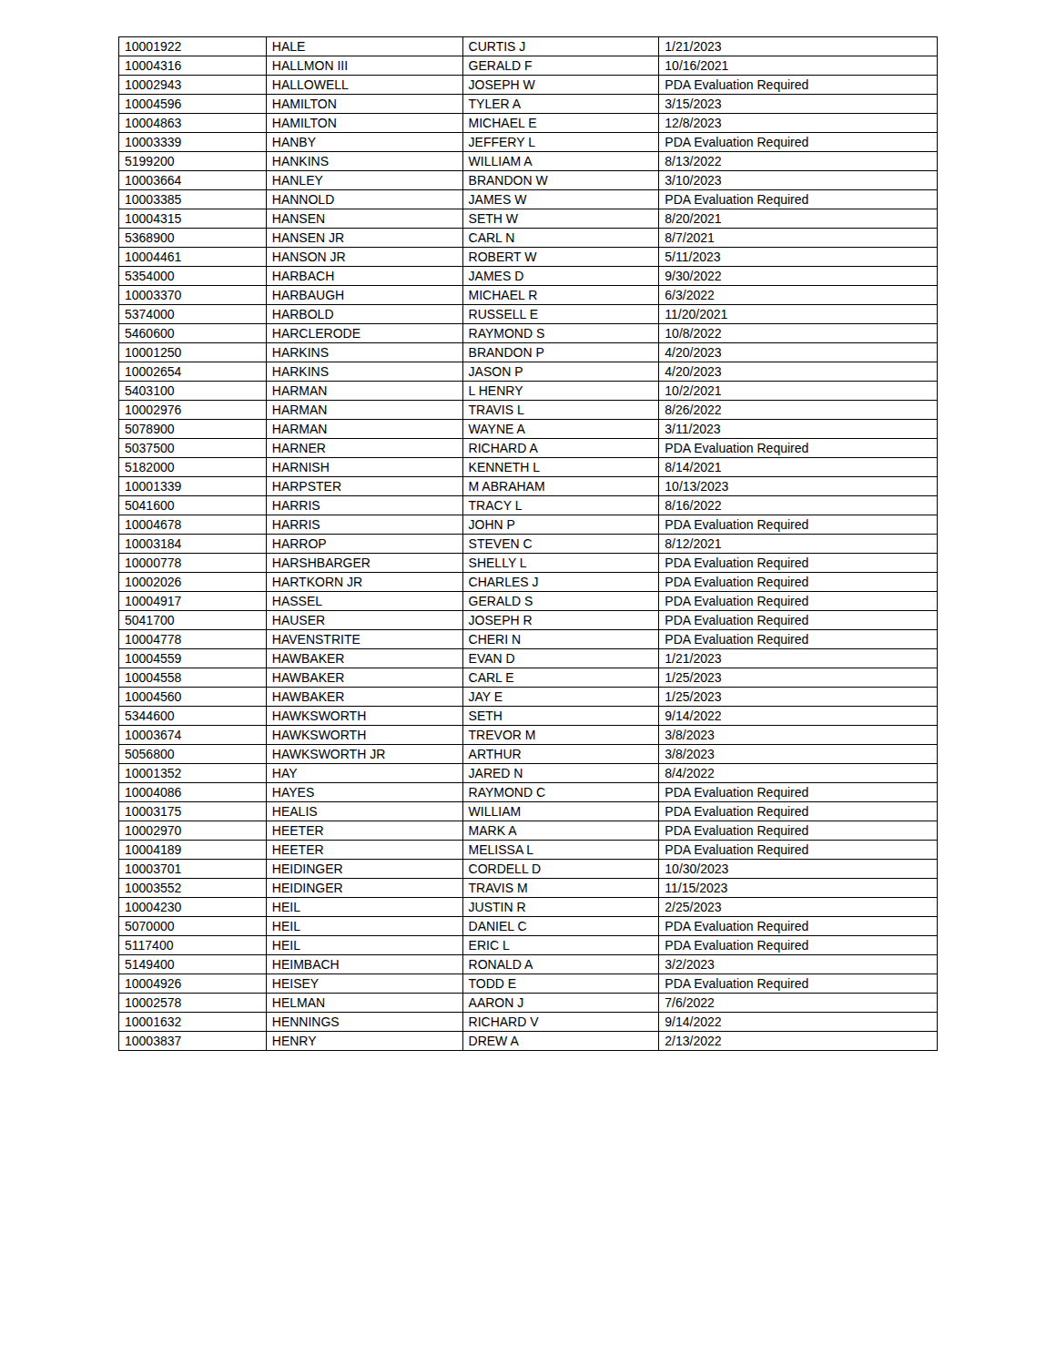| 10001922 | HALE | CURTIS J | 1/21/2023 |
| 10004316 | HALLMON III | GERALD F | 10/16/2021 |
| 10002943 | HALLOWELL | JOSEPH W | PDA Evaluation Required |
| 10004596 | HAMILTON | TYLER A | 3/15/2023 |
| 10004863 | HAMILTON | MICHAEL E | 12/8/2023 |
| 10003339 | HANBY | JEFFERY L | PDA Evaluation Required |
| 5199200 | HANKINS | WILLIAM A | 8/13/2022 |
| 10003664 | HANLEY | BRANDON W | 3/10/2023 |
| 10003385 | HANNOLD | JAMES W | PDA Evaluation Required |
| 10004315 | HANSEN | SETH W | 8/20/2021 |
| 5368900 | HANSEN JR | CARL N | 8/7/2021 |
| 10004461 | HANSON JR | ROBERT W | 5/11/2023 |
| 5354000 | HARBACH | JAMES D | 9/30/2022 |
| 10003370 | HARBAUGH | MICHAEL R | 6/3/2022 |
| 5374000 | HARBOLD | RUSSELL E | 11/20/2021 |
| 5460600 | HARCLERODE | RAYMOND S | 10/8/2022 |
| 10001250 | HARKINS | BRANDON P | 4/20/2023 |
| 10002654 | HARKINS | JASON P | 4/20/2023 |
| 5403100 | HARMAN | L HENRY | 10/2/2021 |
| 10002976 | HARMAN | TRAVIS L | 8/26/2022 |
| 5078900 | HARMAN | WAYNE A | 3/11/2023 |
| 5037500 | HARNER | RICHARD A | PDA Evaluation Required |
| 5182000 | HARNISH | KENNETH L | 8/14/2021 |
| 10001339 | HARPSTER | M ABRAHAM | 10/13/2023 |
| 5041600 | HARRIS | TRACY L | 8/16/2022 |
| 10004678 | HARRIS | JOHN P | PDA Evaluation Required |
| 10003184 | HARROP | STEVEN C | 8/12/2021 |
| 10000778 | HARSHBARGER | SHELLY L | PDA Evaluation Required |
| 10002026 | HARTKORN JR | CHARLES J | PDA Evaluation Required |
| 10004917 | HASSEL | GERALD S | PDA Evaluation Required |
| 5041700 | HAUSER | JOSEPH R | PDA Evaluation Required |
| 10004778 | HAVENSTRITE | CHERI N | PDA Evaluation Required |
| 10004559 | HAWBAKER | EVAN D | 1/21/2023 |
| 10004558 | HAWBAKER | CARL E | 1/25/2023 |
| 10004560 | HAWBAKER | JAY E | 1/25/2023 |
| 5344600 | HAWKSWORTH | SETH | 9/14/2022 |
| 10003674 | HAWKSWORTH | TREVOR M | 3/8/2023 |
| 5056800 | HAWKSWORTH JR | ARTHUR | 3/8/2023 |
| 10001352 | HAY | JARED N | 8/4/2022 |
| 10004086 | HAYES | RAYMOND C | PDA Evaluation Required |
| 10003175 | HEALIS | WILLIAM | PDA Evaluation Required |
| 10002970 | HEETER | MARK A | PDA Evaluation Required |
| 10004189 | HEETER | MELISSA L | PDA Evaluation Required |
| 10003701 | HEIDINGER | CORDELL D | 10/30/2023 |
| 10003552 | HEIDINGER | TRAVIS M | 11/15/2023 |
| 10004230 | HEIL | JUSTIN R | 2/25/2023 |
| 5070000 | HEIL | DANIEL C | PDA Evaluation Required |
| 5117400 | HEIL | ERIC L | PDA Evaluation Required |
| 5149400 | HEIMBACH | RONALD A | 3/2/2023 |
| 10004926 | HEISEY | TODD E | PDA Evaluation Required |
| 10002578 | HELMAN | AARON J | 7/6/2022 |
| 10001632 | HENNINGS | RICHARD V | 9/14/2022 |
| 10003837 | HENRY | DREW A | 2/13/2022 |